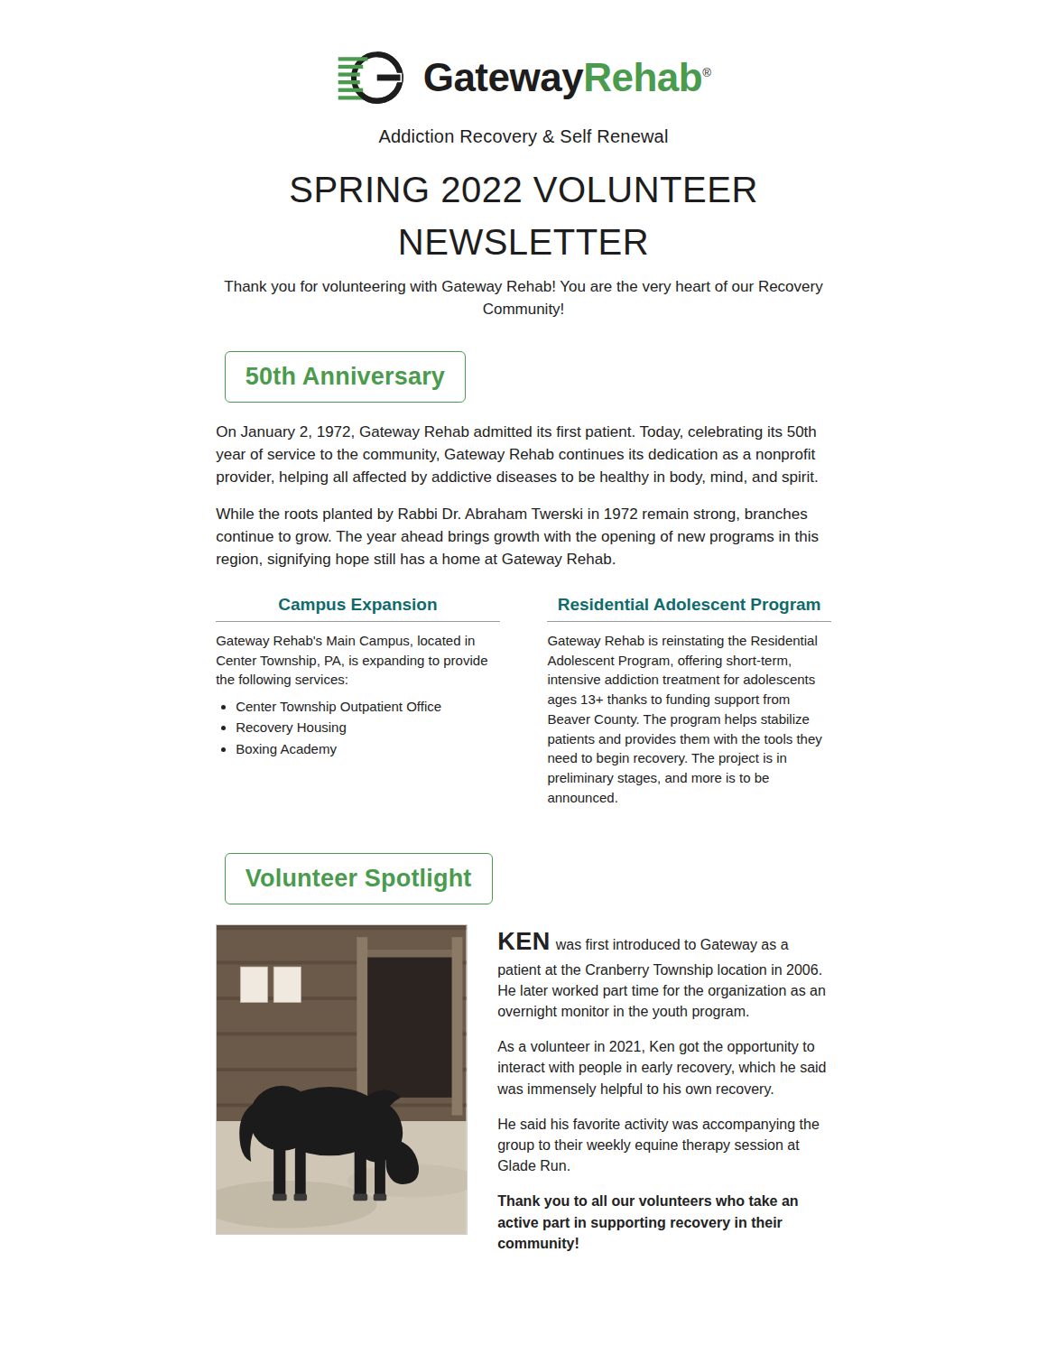Gateway Rehab®
Addiction Recovery & Self Renewal
SPRING 2022 VOLUNTEER NEWSLETTER
Thank you for volunteering with Gateway Rehab! You are the very heart of our Recovery Community!
50th Anniversary
On January 2, 1972, Gateway Rehab admitted its first patient. Today, celebrating its 50th year of service to the community, Gateway Rehab continues its dedication as a nonprofit provider, helping all affected by addictive diseases to be healthy in body, mind, and spirit.
While the roots planted by Rabbi Dr. Abraham Twerski in 1972 remain strong, branches continue to grow. The year ahead brings growth with the opening of new programs in this region, signifying hope still has a home at Gateway Rehab.
Campus Expansion
Gateway Rehab's Main Campus, located in Center Township, PA, is expanding to provide the following services:
Center Township Outpatient Office
Recovery Housing
Boxing Academy
Residential Adolescent Program
Gateway Rehab is reinstating the Residential Adolescent Program, offering short-term, intensive addiction treatment for adolescents ages 13+ thanks to funding support from Beaver County. The program helps stabilize patients and provides them with the tools they need to begin recovery. The project is in preliminary stages, and more is to be announced.
Volunteer Spotlight
KENwas first introduced to Gateway as a patient at the Cranberry Township location in 2006. He later worked part time for the organization as an overnight monitor in the youth program.
As a volunteer in 2021, Ken got the opportunity to interact with people in early recovery, which he said was immensely helpful to his own recovery.
He said his favorite activity was accompanying the group to their weekly equine therapy session at Glade Run.
Thank you to all our volunteers who take an active part in supporting recovery in their community!